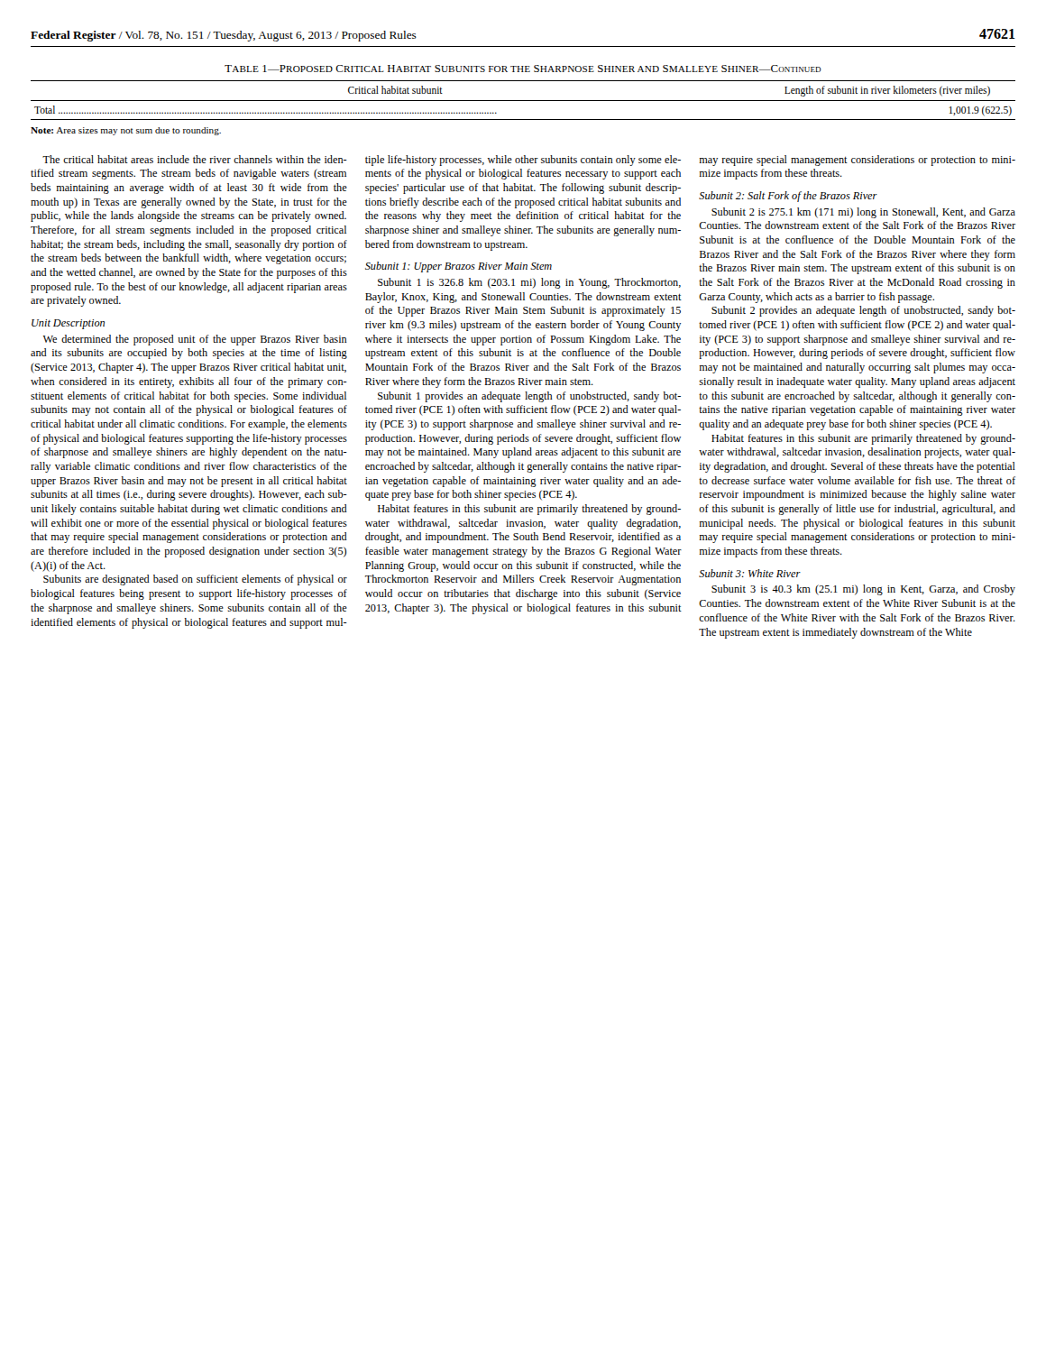Federal Register / Vol. 78, No. 151 / Tuesday, August 6, 2013 / Proposed Rules
47621
TABLE 1—PROPOSED CRITICAL HABITAT SUBUNITS FOR THE SHARPNOSE SHINER AND SMALLEYE SHINER—Continued
| Critical habitat subunit | Length of subunit in river kilometers (river miles) |
| --- | --- |
| Total .......................................................................................................................................................................... | 1,001.9 (622.5) |
Note: Area sizes may not sum due to rounding.
The critical habitat areas include the river channels within the identified stream segments. The stream beds of navigable waters (stream beds maintaining an average width of at least 30 ft wide from the mouth up) in Texas are generally owned by the State, in trust for the public, while the lands alongside the streams can be privately owned. Therefore, for all stream segments included in the proposed critical habitat; the stream beds, including the small, seasonally dry portion of the stream beds between the bankfull width, where vegetation occurs; and the wetted channel, are owned by the State for the purposes of this proposed rule. To the best of our knowledge, all adjacent riparian areas are privately owned.
Unit Description
We determined the proposed unit of the upper Brazos River basin and its subunits are occupied by both species at the time of listing (Service 2013, Chapter 4). The upper Brazos River critical habitat unit, when considered in its entirety, exhibits all four of the primary constituent elements of critical habitat for both species. Some individual subunits may not contain all of the physical or biological features of critical habitat under all climatic conditions. For example, the elements of physical and biological features supporting the life-history processes of sharpnose and smalleye shiners are highly dependent on the naturally variable climatic conditions and river flow characteristics of the upper Brazos River basin and may not be present in all critical habitat subunits at all times (i.e., during severe droughts). However, each subunit likely contains suitable habitat during wet climatic conditions and will exhibit one or more of the essential physical or biological features that may require special management considerations or protection and are therefore included in the proposed designation under section 3(5)(A)(i) of the Act.
Subunits are designated based on sufficient elements of physical or biological features being present to support life-history processes of the sharpnose and smalleye shiners. Some subunits contain all of the identified elements of physical or biological features and support multiple life-history processes, while other subunits contain only some elements of the physical or biological features necessary to support each species' particular use of that habitat. The following subunit descriptions briefly describe each of the proposed critical habitat subunits and the reasons why they meet the definition of critical habitat for the sharpnose shiner and smalleye shiner. The subunits are generally numbered from downstream to upstream.
Subunit 1: Upper Brazos River Main Stem
Subunit 1 is 326.8 km (203.1 mi) long in Young, Throckmorton, Baylor, Knox, King, and Stonewall Counties. The downstream extent of the Upper Brazos River Main Stem Subunit is approximately 15 river km (9.3 miles) upstream of the eastern border of Young County where it intersects the upper portion of Possum Kingdom Lake. The upstream extent of this subunit is at the confluence of the Double Mountain Fork of the Brazos River and the Salt Fork of the Brazos River where they form the Brazos River main stem.
Subunit 1 provides an adequate length of unobstructed, sandy bottomed river (PCE 1) often with sufficient flow (PCE 2) and water quality (PCE 3) to support sharpnose and smalleye shiner survival and reproduction. However, during periods of severe drought, sufficient flow may not be maintained. Many upland areas adjacent to this subunit are encroached by saltcedar, although it generally contains the native riparian vegetation capable of maintaining river water quality and an adequate prey base for both shiner species (PCE 4).
Habitat features in this subunit are primarily threatened by groundwater withdrawal, saltcedar invasion, water quality degradation, drought, and impoundment. The South Bend Reservoir, identified as a feasible water management strategy by the Brazos G Regional Water Planning Group, would occur on this subunit if constructed, while the Throckmorton Reservoir and Millers Creek Reservoir Augmentation would occur on tributaries that discharge into this subunit (Service 2013, Chapter 3). The physical or biological features in this subunit may require special management considerations or protection to minimize impacts from these threats.
Subunit 2: Salt Fork of the Brazos River
Subunit 2 is 275.1 km (171 mi) long in Stonewall, Kent, and Garza Counties. The downstream extent of the Salt Fork of the Brazos River Subunit is at the confluence of the Double Mountain Fork of the Brazos River and the Salt Fork of the Brazos River where they form the Brazos River main stem. The upstream extent of this subunit is on the Salt Fork of the Brazos River at the McDonald Road crossing in Garza County, which acts as a barrier to fish passage.
Subunit 2 provides an adequate length of unobstructed, sandy bottomed river (PCE 1) often with sufficient flow (PCE 2) and water quality (PCE 3) to support sharpnose and smalleye shiner survival and reproduction. However, during periods of severe drought, sufficient flow may not be maintained and naturally occurring salt plumes may occasionally result in inadequate water quality. Many upland areas adjacent to this subunit are encroached by saltcedar, although it generally contains the native riparian vegetation capable of maintaining river water quality and an adequate prey base for both shiner species (PCE 4).
Habitat features in this subunit are primarily threatened by groundwater withdrawal, saltcedar invasion, desalination projects, water quality degradation, and drought. Several of these threats have the potential to decrease surface water volume available for fish use. The threat of reservoir impoundment is minimized because the highly saline water of this subunit is generally of little use for industrial, agricultural, and municipal needs. The physical or biological features in this subunit may require special management considerations or protection to minimize impacts from these threats.
Subunit 3: White River
Subunit 3 is 40.3 km (25.1 mi) long in Kent, Garza, and Crosby Counties. The downstream extent of the White River Subunit is at the confluence of the White River with the Salt Fork of the Brazos River. The upstream extent is immediately downstream of the White